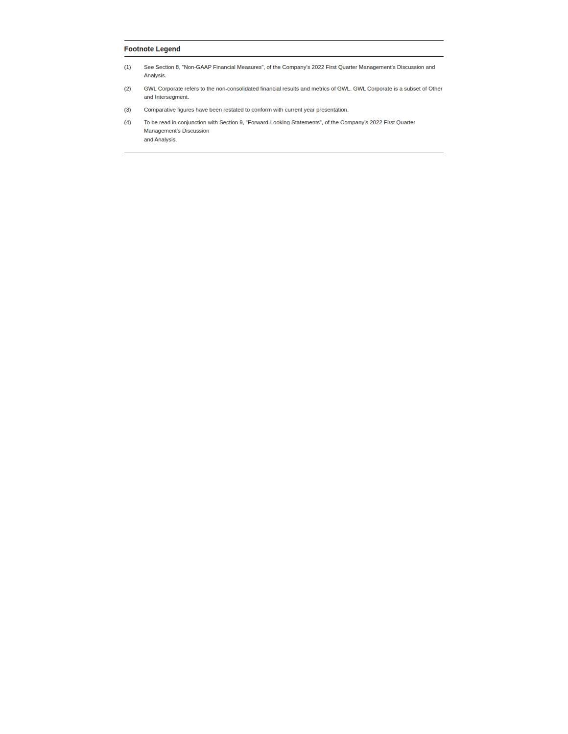Footnote Legend
| (1) | See Section 8, “Non-GAAP Financial Measures”, of the Company’s 2022 First Quarter Management’s Discussion and Analysis. |
| (2) | GWL Corporate refers to the non-consolidated financial results and metrics of GWL. GWL Corporate is a subset of Other and Intersegment. |
| (3) | Comparative figures have been restated to conform with current year presentation. |
| (4) | To be read in conjunction with Section 9, “Forward-Looking Statements”, of the Company’s 2022 First Quarter Management’s Discussion and Analysis. |